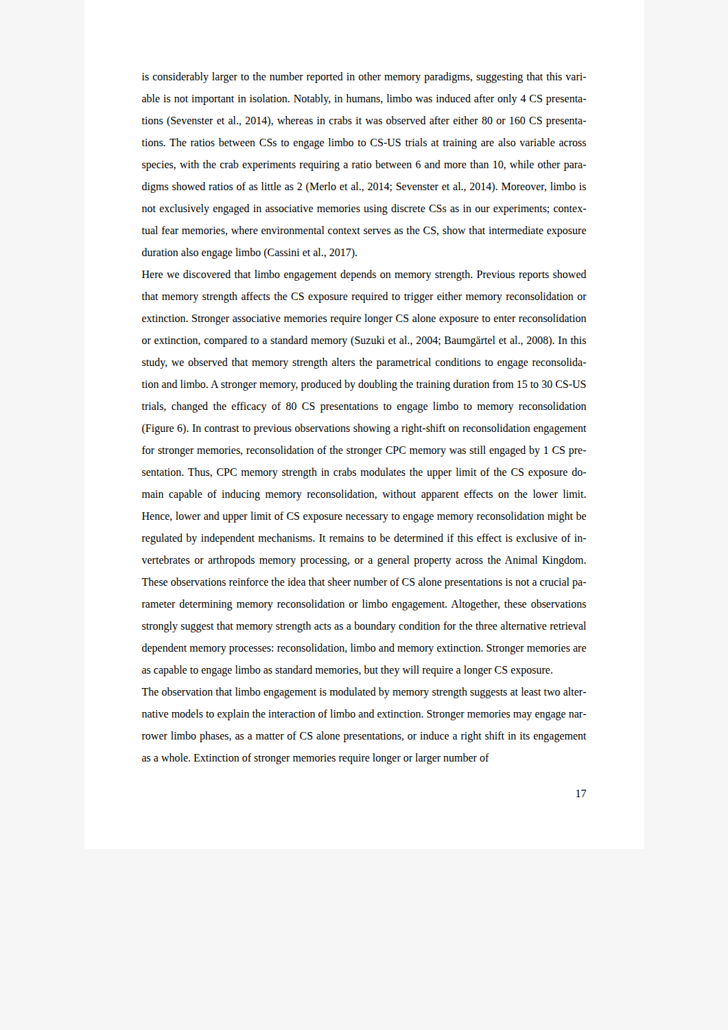is considerably larger to the number reported in other memory paradigms, suggesting that this variable is not important in isolation. Notably, in humans, limbo was induced after only 4 CS presentations (Sevenster et al., 2014), whereas in crabs it was observed after either 80 or 160 CS presentations. The ratios between CSs to engage limbo to CS-US trials at training are also variable across species, with the crab experiments requiring a ratio between 6 and more than 10, while other paradigms showed ratios of as little as 2 (Merlo et al., 2014; Sevenster et al., 2014). Moreover, limbo is not exclusively engaged in associative memories using discrete CSs as in our experiments; contextual fear memories, where environmental context serves as the CS, show that intermediate exposure duration also engage limbo (Cassini et al., 2017).
Here we discovered that limbo engagement depends on memory strength. Previous reports showed that memory strength affects the CS exposure required to trigger either memory reconsolidation or extinction. Stronger associative memories require longer CS alone exposure to enter reconsolidation or extinction, compared to a standard memory (Suzuki et al., 2004; Baumgärtel et al., 2008). In this study, we observed that memory strength alters the parametrical conditions to engage reconsolidation and limbo. A stronger memory, produced by doubling the training duration from 15 to 30 CS-US trials, changed the efficacy of 80 CS presentations to engage limbo to memory reconsolidation (Figure 6). In contrast to previous observations showing a right-shift on reconsolidation engagement for stronger memories, reconsolidation of the stronger CPC memory was still engaged by 1 CS presentation. Thus, CPC memory strength in crabs modulates the upper limit of the CS exposure domain capable of inducing memory reconsolidation, without apparent effects on the lower limit. Hence, lower and upper limit of CS exposure necessary to engage memory reconsolidation might be regulated by independent mechanisms. It remains to be determined if this effect is exclusive of invertebrates or arthropods memory processing, or a general property across the Animal Kingdom. These observations reinforce the idea that sheer number of CS alone presentations is not a crucial parameter determining memory reconsolidation or limbo engagement. Altogether, these observations strongly suggest that memory strength acts as a boundary condition for the three alternative retrieval dependent memory processes: reconsolidation, limbo and memory extinction. Stronger memories are as capable to engage limbo as standard memories, but they will require a longer CS exposure.
The observation that limbo engagement is modulated by memory strength suggests at least two alternative models to explain the interaction of limbo and extinction. Stronger memories may engage narrower limbo phases, as a matter of CS alone presentations, or induce a right shift in its engagement as a whole. Extinction of stronger memories require longer or larger number of
17